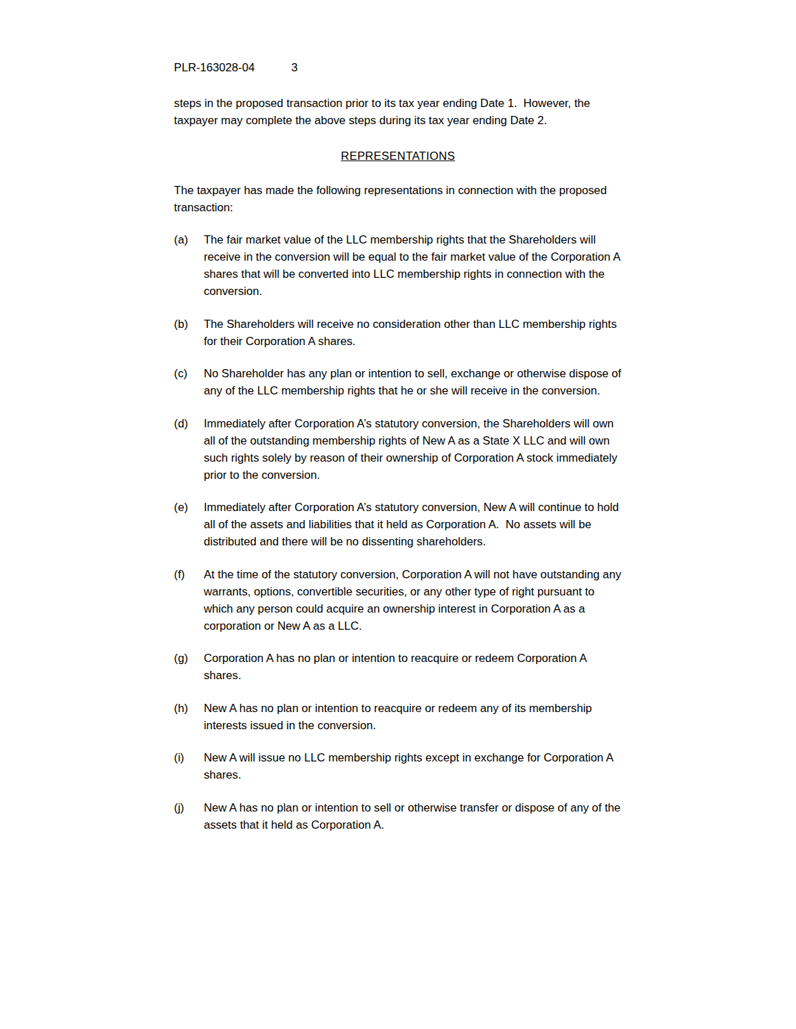PLR-163028-04 3
steps in the proposed transaction prior to its tax year ending Date 1. However, the taxpayer may complete the above steps during its tax year ending Date 2.
REPRESENTATIONS
The taxpayer has made the following representations in connection with the proposed transaction:
(a)
The fair market value of the LLC membership rights that the Shareholders will receive in the conversion will be equal to the fair market value of the Corporation A shares that will be converted into LLC membership rights in connection with the conversion.
(b)
The Shareholders will receive no consideration other than LLC membership rights for their Corporation A shares.
(c)
No Shareholder has any plan or intention to sell, exchange or otherwise dispose of any of the LLC membership rights that he or she will receive in the conversion.
(d)
Immediately after Corporation A’s statutory conversion, the Shareholders will own all of the outstanding membership rights of New A as a State X LLC and will own such rights solely by reason of their ownership of Corporation A stock immediately prior to the conversion.
(e)
Immediately after Corporation A’s statutory conversion, New A will continue to hold all of the assets and liabilities that it held as Corporation A. No assets will be distributed and there will be no dissenting shareholders.
(f)
At the time of the statutory conversion, Corporation A will not have outstanding any warrants, options, convertible securities, or any other type of right pursuant to which any person could acquire an ownership interest in Corporation A as a corporation or New A as a LLC.
(g)
Corporation A has no plan or intention to reacquire or redeem Corporation A shares.
(h)
New A has no plan or intention to reacquire or redeem any of its membership interests issued in the conversion.
(i)
New A will issue no LLC membership rights except in exchange for Corporation A shares.
(j)
New A has no plan or intention to sell or otherwise transfer or dispose of any of the assets that it held as Corporation A.